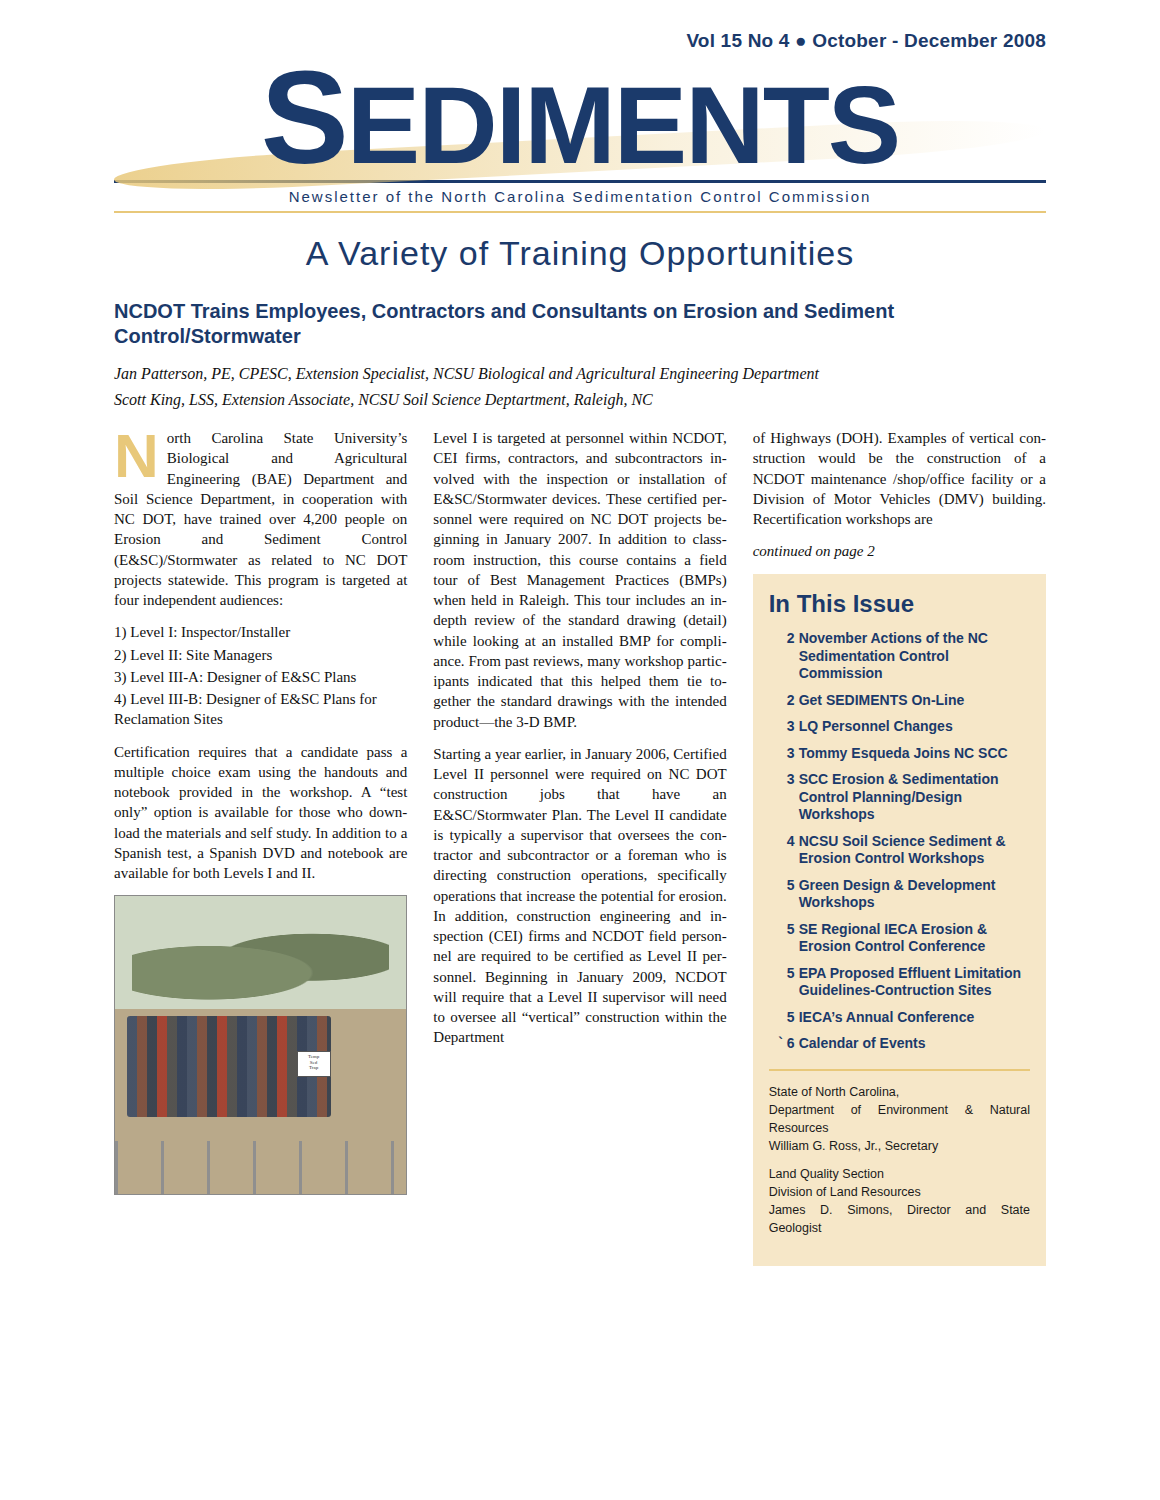Vol 15 No 4 ● October - December 2008
SEDIMENTS
Newsletter of the North Carolina Sedimentation Control Commission
A Variety of Training Opportunities
NCDOT Trains Employees, Contractors and Consultants on Erosion and Sediment Control/Stormwater
Jan Patterson, PE, CPESC, Extension Specialist, NCSU Biological and Agricultural Engineering Department
Scott King, LSS, Extension Associate, NCSU Soil Science Deptartment, Raleigh, NC
North Carolina State University’s Biological and Agricultural Engineering (BAE) Department and Soil Science Department, in cooperation with NC DOT, have trained over 4,200 people on Erosion and Sediment Control (E&SC)/Stormwater as related to NC DOT projects statewide. This program is targeted at four independent audiences:
1) Level I: Inspector/Installer
2) Level II: Site Managers
3) Level III-A: Designer of E&SC Plans
4) Level III-B: Designer of E&SC Plans for Reclamation Sites
Certification requires that a candidate pass a multiple choice exam using the handouts and notebook provided in the workshop. A “test only” option is available for those who download the materials and self study. In addition to a Spanish test, a Spanish DVD and notebook are available for both Levels I and II.
Temp
Sed
Trap
Level I is targeted at personnel within NCDOT, CEI firms, contractors, and subcontractors involved with the inspection or installation of E&SC/Stormwater devices. These certified personnel were required on NC DOT projects beginning in January 2007. In addition to classroom instruction, this course contains a field tour of Best Management Practices (BMPs) when held in Raleigh. This tour includes an in-depth review of the standard drawing (detail) while looking at an installed BMP for compliance. From past reviews, many workshop participants indicated that this helped them tie together the standard drawings with the intended product—the 3-D BMP.
Starting a year earlier, in January 2006, Certified Level II personnel were required on NC DOT construction jobs that have an E&SC/Stormwater Plan. The Level II candidate is typically a supervisor that oversees the contractor and subcontractor or a foreman who is directing construction operations, specifically operations that increase the potential for erosion. In addition, construction engineering and inspection (CEI) firms and NCDOT field personnel are required to be certified as Level II personnel. Beginning in January 2009, NCDOT will require that a Level II supervisor will need to oversee all “vertical” construction within the Department
of Highways (DOH). Examples of vertical construction would be the construction of a NCDOT maintenance /shop/office facility or a Division of Motor Vehicles (DMV) building. Recertification workshops are
continued on page 2
In This Issue
2 November Actions of the NC Sedimentation Control Commission
2 Get SEDIMENTS On-Line
3 LQ Personnel Changes
3 Tommy Esqueda Joins NC SCC
3 SCC Erosion & Sedimentation Control Planning/Design Workshops
4 NCSU Soil Science Sediment & Erosion Control Workshops
5 Green Design & Development Workshops
5 SE Regional IECA Erosion & Erosion Control Conference
5 EPA Proposed Effluent Limitation Guidelines-Contruction Sites
5 IECA’s Annual Conference
6 Calendar of Events
State of North Carolina,
Department of Environment & Natural Resources
William G. Ross, Jr., Secretary
Land Quality Section
Division of Land Resources
James D. Simons, Director and State Geologist